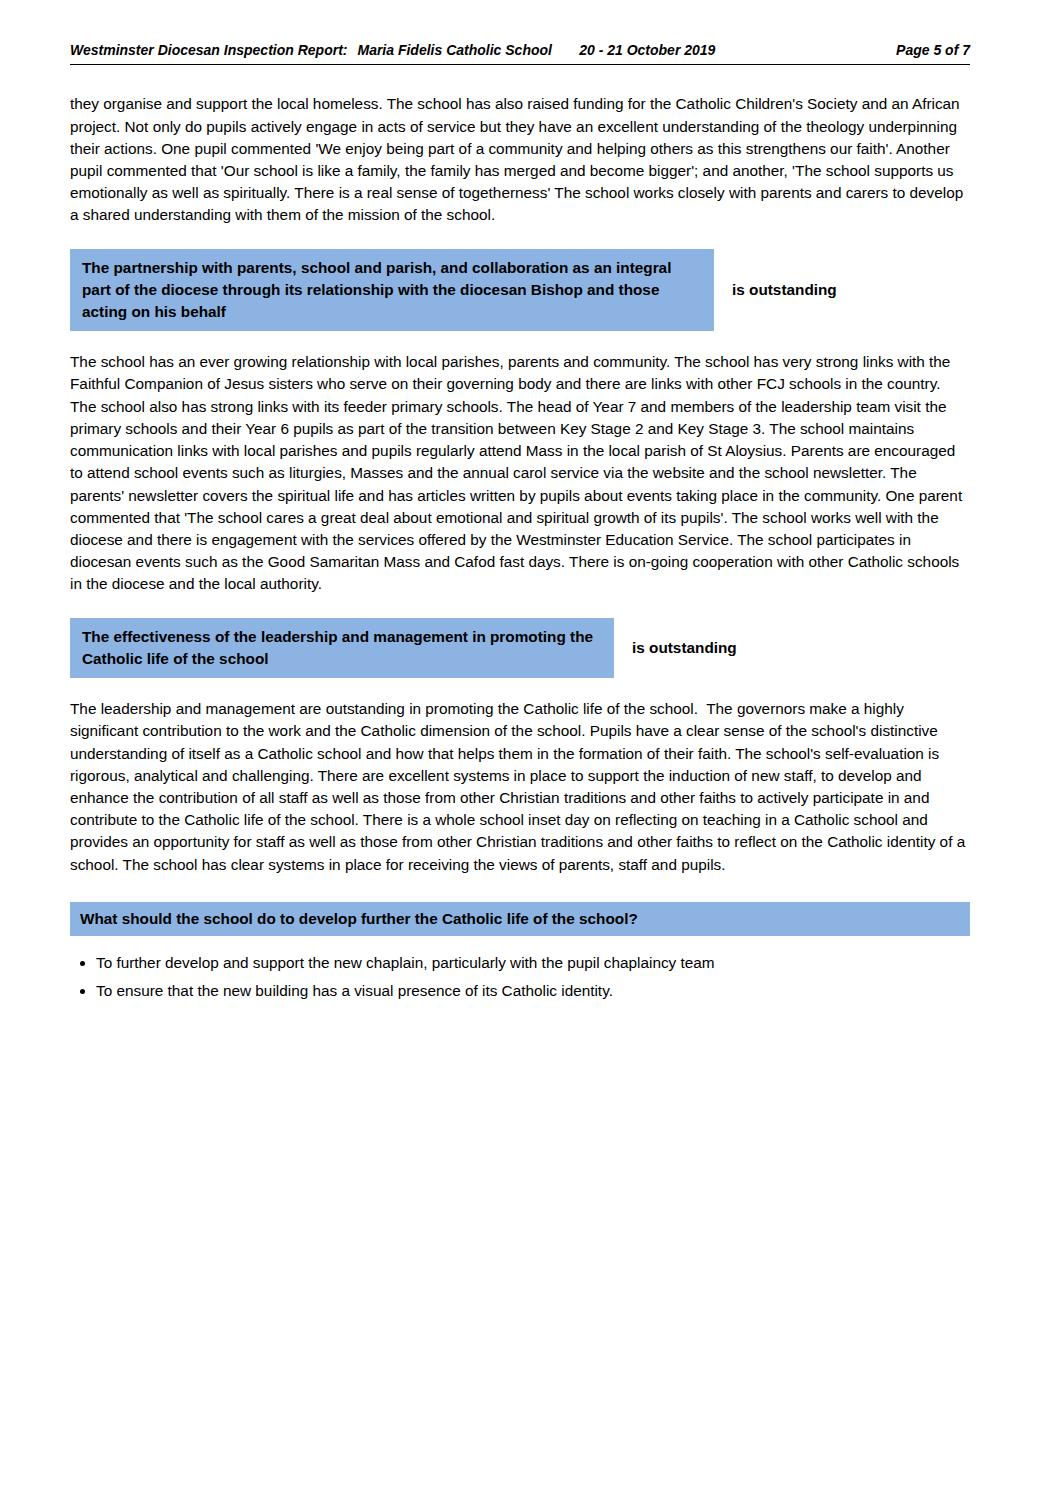Westminster Diocesan Inspection Report: Maria Fidelis Catholic School 20 - 21 October 2019 Page 5 of 7
they organise and support the local homeless. The school has also raised funding for the Catholic Children's Society and an African project. Not only do pupils actively engage in acts of service but they have an excellent understanding of the theology underpinning their actions. One pupil commented 'We enjoy being part of a community and helping others as this strengthens our faith'. Another pupil commented that 'Our school is like a family, the family has merged and become bigger'; and another, 'The school supports us emotionally as well as spiritually. There is a real sense of togetherness' The school works closely with parents and carers to develop a shared understanding with them of the mission of the school.
The partnership with parents, school and parish, and collaboration as an integral part of the diocese through its relationship with the diocesan Bishop and those acting on his behalf
is outstanding
The school has an ever growing relationship with local parishes, parents and community. The school has very strong links with the Faithful Companion of Jesus sisters who serve on their governing body and there are links with other FCJ schools in the country. The school also has strong links with its feeder primary schools. The head of Year 7 and members of the leadership team visit the primary schools and their Year 6 pupils as part of the transition between Key Stage 2 and Key Stage 3. The school maintains communication links with local parishes and pupils regularly attend Mass in the local parish of St Aloysius. Parents are encouraged to attend school events such as liturgies, Masses and the annual carol service via the website and the school newsletter. The parents' newsletter covers the spiritual life and has articles written by pupils about events taking place in the community. One parent commented that 'The school cares a great deal about emotional and spiritual growth of its pupils'. The school works well with the diocese and there is engagement with the services offered by the Westminster Education Service. The school participates in diocesan events such as the Good Samaritan Mass and Cafod fast days. There is on-going cooperation with other Catholic schools in the diocese and the local authority.
The effectiveness of the leadership and management in promoting the Catholic life of the school
is outstanding
The leadership and management are outstanding in promoting the Catholic life of the school. The governors make a highly significant contribution to the work and the Catholic dimension of the school. Pupils have a clear sense of the school's distinctive understanding of itself as a Catholic school and how that helps them in the formation of their faith. The school's self-evaluation is rigorous, analytical and challenging. There are excellent systems in place to support the induction of new staff, to develop and enhance the contribution of all staff as well as those from other Christian traditions and other faiths to actively participate in and contribute to the Catholic life of the school. There is a whole school inset day on reflecting on teaching in a Catholic school and provides an opportunity for staff as well as those from other Christian traditions and other faiths to reflect on the Catholic identity of a school. The school has clear systems in place for receiving the views of parents, staff and pupils.
What should the school do to develop further the Catholic life of the school?
To further develop and support the new chaplain, particularly with the pupil chaplaincy team
To ensure that the new building has a visual presence of its Catholic identity.